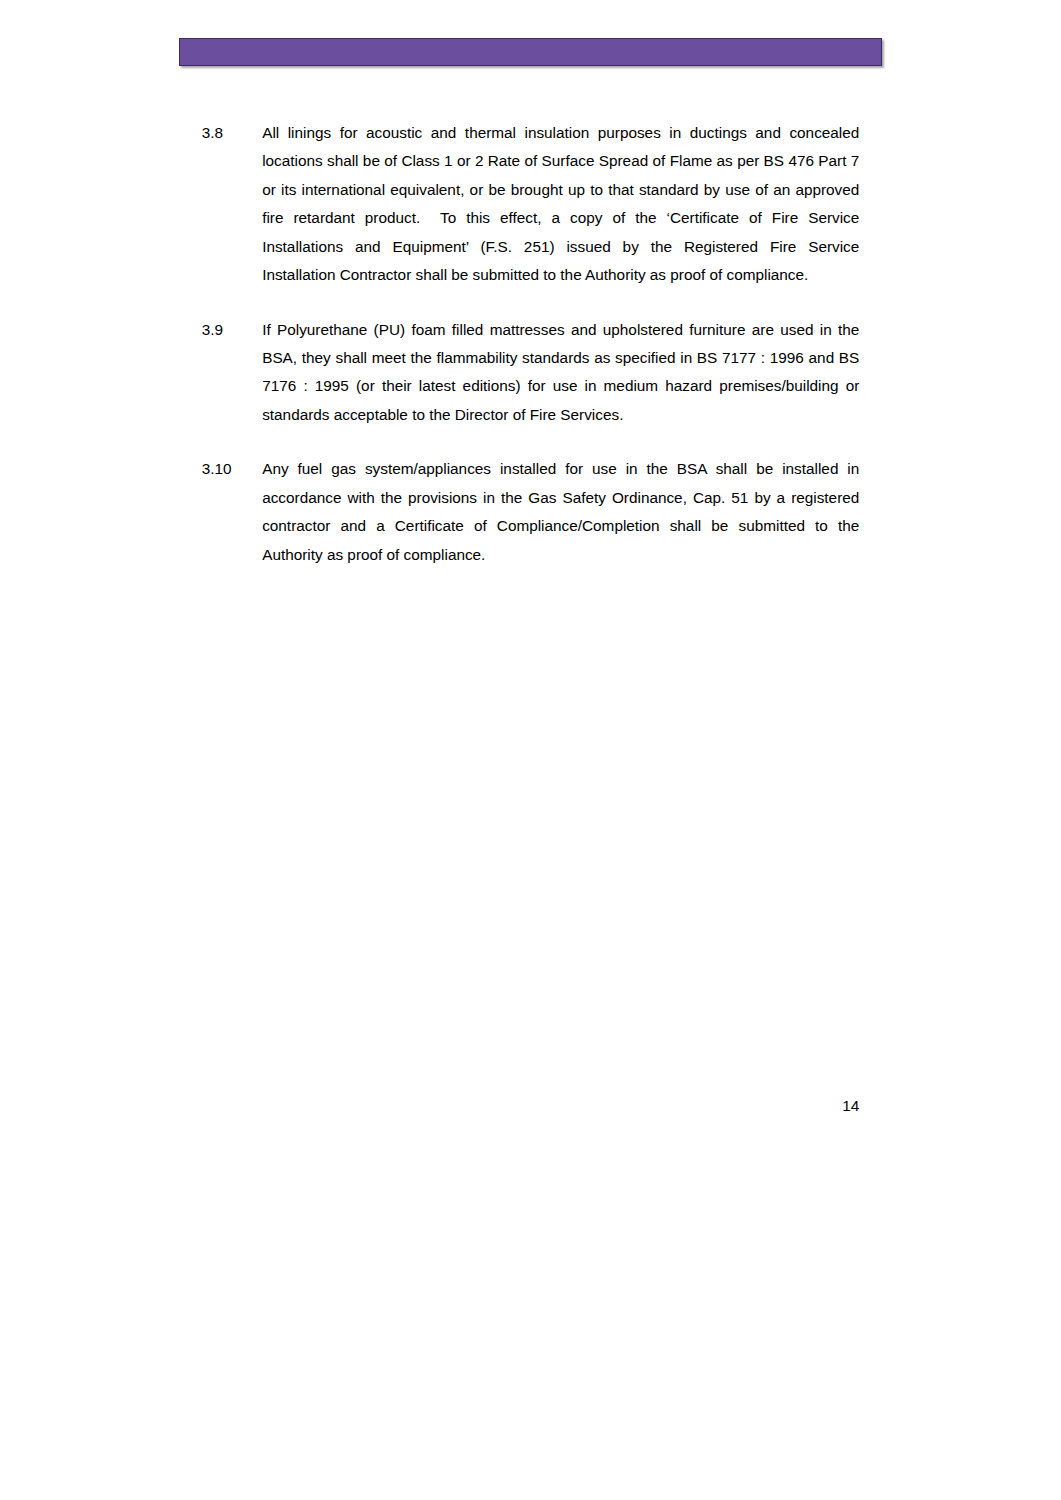3.8
All linings for acoustic and thermal insulation purposes in ductings and concealed locations shall be of Class 1 or 2 Rate of Surface Spread of Flame as per BS 476 Part 7 or its international equivalent, or be brought up to that standard by use of an approved fire retardant product. To this effect, a copy of the ‘Certificate of Fire Service Installations and Equipment’ (F.S. 251) issued by the Registered Fire Service Installation Contractor shall be submitted to the Authority as proof of compliance.
3.9
If Polyurethane (PU) foam filled mattresses and upholstered furniture are used in the BSA, they shall meet the flammability standards as specified in BS 7177 : 1996 and BS 7176 : 1995 (or their latest editions) for use in medium hazard premises/building or standards acceptable to the Director of Fire Services.
3.10
Any fuel gas system/appliances installed for use in the BSA shall be installed in accordance with the provisions in the Gas Safety Ordinance, Cap. 51 by a registered contractor and a Certificate of Compliance/Completion shall be submitted to the Authority as proof of compliance.
14